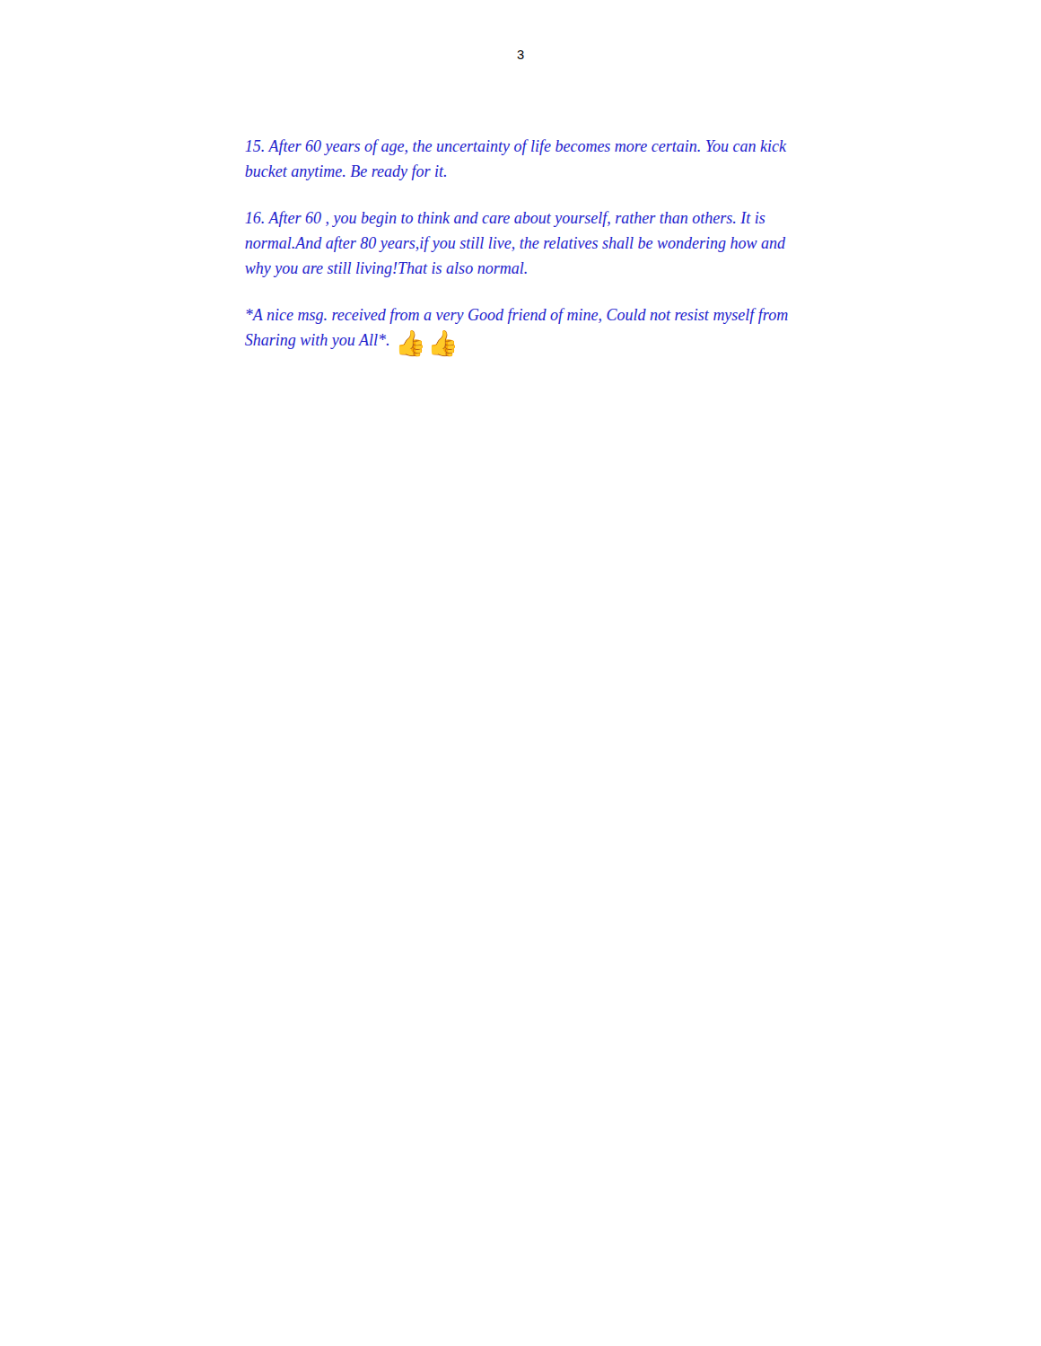3
15. After 60 years of age, the uncertainty of life becomes more certain. You can kick bucket anytime. Be ready for it.
16. After 60 , you begin to think and care about yourself, rather than others. It is normal.And after 80 years,if you still live, the relatives shall be wondering how and why you are still living!That is also normal.
*A nice msg. received from a very Good friend of mine, Could not resist myself from Sharing with you All*.👍👍